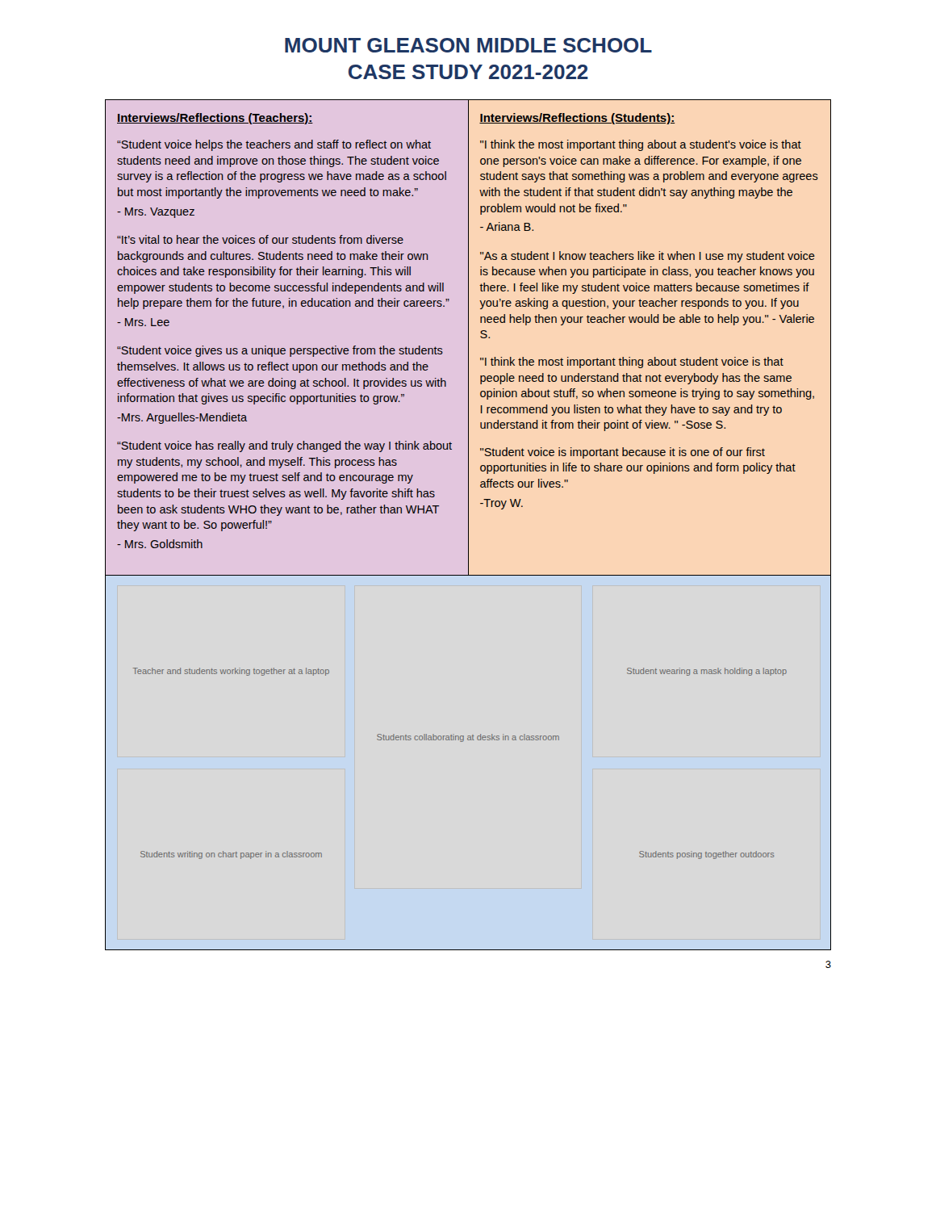MOUNT GLEASON MIDDLE SCHOOL
CASE STUDY 2021-2022
| Interviews/Reflections (Teachers): “Student voice helps the teachers and staff to reflect on what students need and improve on those things. The student voice survey is a reflection of the progress we have made as a school but most importantly the improvements we need to make.” - Mrs. Vazquez “It’s vital to hear the voices of our students from diverse backgrounds and cultures. Students need to make their own choices and take responsibility for their learning. This will empower students to become successful independents and will help prepare them for the future, in education and their careers.” - Mrs. Lee “Student voice gives us a unique perspective from the students themselves. It allows us to reflect upon our methods and the effectiveness of what we are doing at school. It provides us with information that gives us specific opportunities to grow.” -Mrs. Arguelles-Mendieta “Student voice has really and truly changed the way I think about my students, my school, and myself. This process has empowered me to be my truest self and to encourage my students to be their truest selves as well. My favorite shift has been to ask students WHO they want to be, rather than WHAT they want to be. So powerful!” - Mrs. Goldsmith | Interviews/Reflections (Students): "I think the most important thing about a student's voice is that one person's voice can make a difference. For example, if one student says that something was a problem and everyone agrees with the student if that student didn't say anything maybe the problem would not be fixed." - Ariana B. "As a student I know teachers like it when I use my student voice is because when you participate in class, you teacher knows you there. I feel like my student voice matters because sometimes if you’re asking a question, your teacher responds to you. If you need help then your teacher would be able to help you." - Valerie S. "I think the most important thing about student voice is that people need to understand that not everybody has the same opinion about stuff, so when someone is trying to say something, I recommend you listen to what they have to say and try to understand it from their point of view. " -Sose S. "Student voice is important because it is one of our first opportunities in life to share our opinions and form policy that affects our lives." -Troy W. |
| Teacher and students working together at a laptop Students writing on chart paper in a classroom Students collaborating at desks in a classroom Student wearing a mask holding a laptop Students posing together outdoors |
3